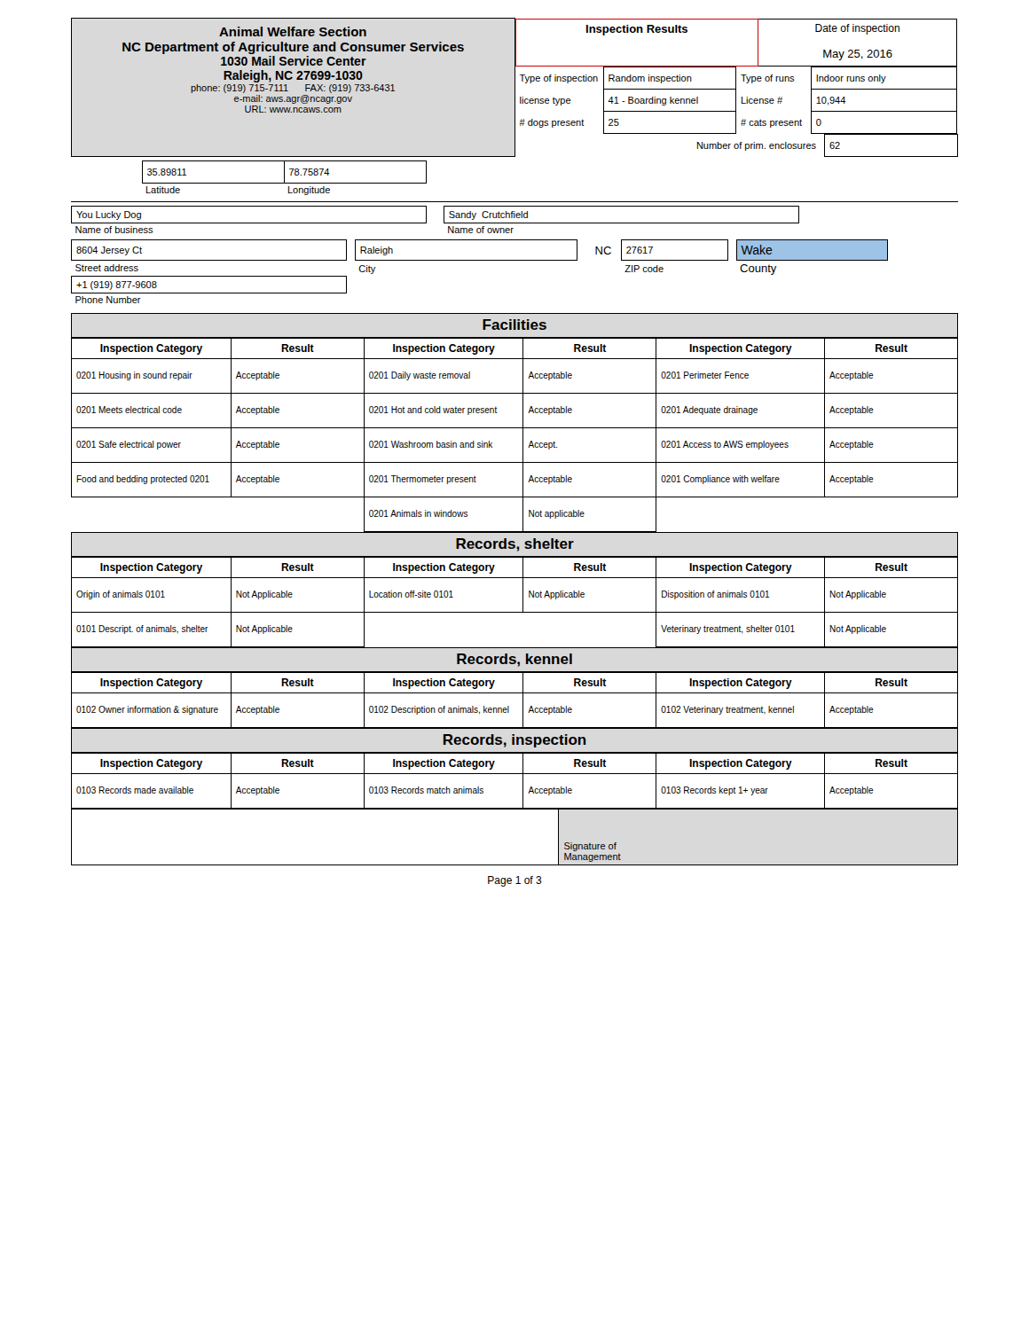| Animal Welfare Section NC Department of Agriculture and Consumer Services 1030 Mail Service Center Raleigh, NC 27699-1030 phone: (919) 715-7111 FAX: (919) 733-6431 e-mail: aws.agr@ncagr.gov URL: www.ncaws.com | / Inspection Results / Date of inspection May 25, 2016 / / Type of inspection / Random inspection / Type of runs / Indoor runs only / / license type / 41 - Boarding kennel / License # / 10,944 / / # dogs present / 25 / # cats present / 0 / |
| / / Number of prim. enclosures / 62 / |
| | 35.89811 | 78.75874 | |
| | Latitude | Longitude | |
| You Lucky Dog | | Sandy Crutchfield | |
| Name of business | | Name of owner | |
| 8604 Jersey Ct | | Raleigh | | NC | 27617 | | Wake | |
| Street address | | City | | | ZIP code | | County | |
| +1 (919) 877-9608 | |
| Phone Number | |
| Facilities |
| Inspection Category | Result | Inspection Category | Result | Inspection Category | Result |
| 0201 Housing in sound repair | Acceptable | 0201 Daily waste removal | Acceptable | 0201 Perimeter Fence | Acceptable |
| 0201 Meets electrical code | Acceptable | 0201 Hot and cold water present | Acceptable | 0201 Adequate drainage | Acceptable |
| 0201 Safe electrical power | Acceptable | 0201 Washroom basin and sink | Accept. | 0201 Access to AWS employees | Acceptable |
| Food and bedding protected 0201 | Acceptable | 0201 Thermometer present | Acceptable | 0201 Compliance with welfare | Acceptable |
| | | 0201 Animals in windows | Not applicable | | |
| Records, shelter |
| Inspection Category | Result | Inspection Category | Result | Inspection Category | Result |
| Origin of animals 0101 | Not Applicable | Location off-site 0101 | Not Applicable | Disposition of animals 0101 | Not Applicable |
| 0101 Descript. of animals, shelter | Not Applicable | | | Veterinary treatment, shelter 0101 | Not Applicable |
| Records, kennel |
| Inspection Category | Result | Inspection Category | Result | Inspection Category | Result |
| 0102 Owner information & signature | Acceptable | 0102 Description of animals, kennel | Acceptable | 0102 Veterinary treatment, kennel | Acceptable |
| Records, inspection |
| Inspection Category | Result | Inspection Category | Result | Inspection Category | Result |
| 0103 Records made available | Acceptable | 0103 Records match animals | Acceptable | 0103 Records kept 1+ year | Acceptable |
| | Signature of Management |
Page 1 of 3